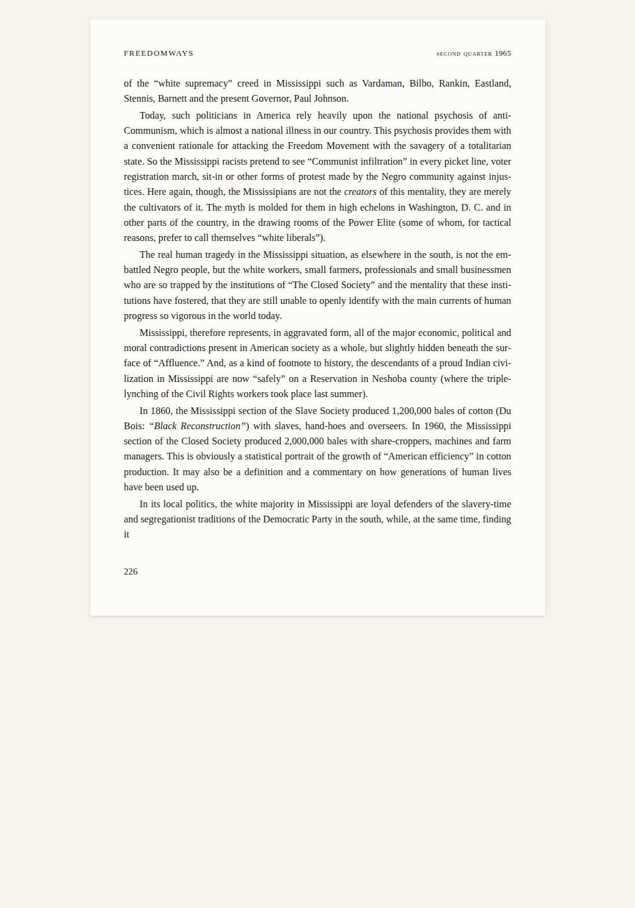Freedomways second quarter 1965
of the “white supremacy” creed in Mississippi such as Vardaman, Bilbo, Rankin, Eastland, Stennis, Barnett and the present Governor, Paul Johnson.
Today, such politicians in America rely heavily upon the national psychosis of anti-Communism, which is almost a national illness in our country. This psychosis provides them with a convenient rationale for attacking the Freedom Movement with the savagery of a totalitarian state. So the Mississippi racists pretend to see “Communist infiltration” in every picket line, voter registration march, sit-in or other forms of protest made by the Negro community against injustices. Here again, though, the Mississipians are not the creators of this mentality, they are merely the cultivators of it. The myth is molded for them in high echelons in Washington, D. C. and in other parts of the country, in the drawing rooms of the Power Elite (some of whom, for tactical reasons, prefer to call themselves “white liberals”).
The real human tragedy in the Mississippi situation, as elsewhere in the south, is not the embattled Negro people, but the white workers, small farmers, professionals and small businessmen who are so trapped by the institutions of “The Closed Society” and the mentality that these institutions have fostered, that they are still unable to openly identify with the main currents of human progress so vigorous in the world today.
Mississippi, therefore represents, in aggravated form, all of the major economic, political and moral contradictions present in American society as a whole, but slightly hidden beneath the surface of “Affluence.” And, as a kind of footnote to history, the descendants of a proud Indian civilization in Mississippi are now “safely” on a Reservation in Neshoba county (where the triple-lynching of the Civil Rights workers took place last summer).
In 1860, the Mississippi section of the Slave Society produced 1,200,000 bales of cotton (Du Bois: “Black Reconstruction”) with slaves, hand-hoes and overseers. In 1960, the Mississippi section of the Closed Society produced 2,000,000 bales with share-croppers, machines and farm managers. This is obviously a statistical portrait of the growth of “American efficiency” in cotton production. It may also be a definition and a commentary on how generations of human lives have been used up.
In its local politics, the white majority in Mississippi are loyal defenders of the slavery-time and segregationist traditions of the Democratic Party in the south, while, at the same time, finding it
226